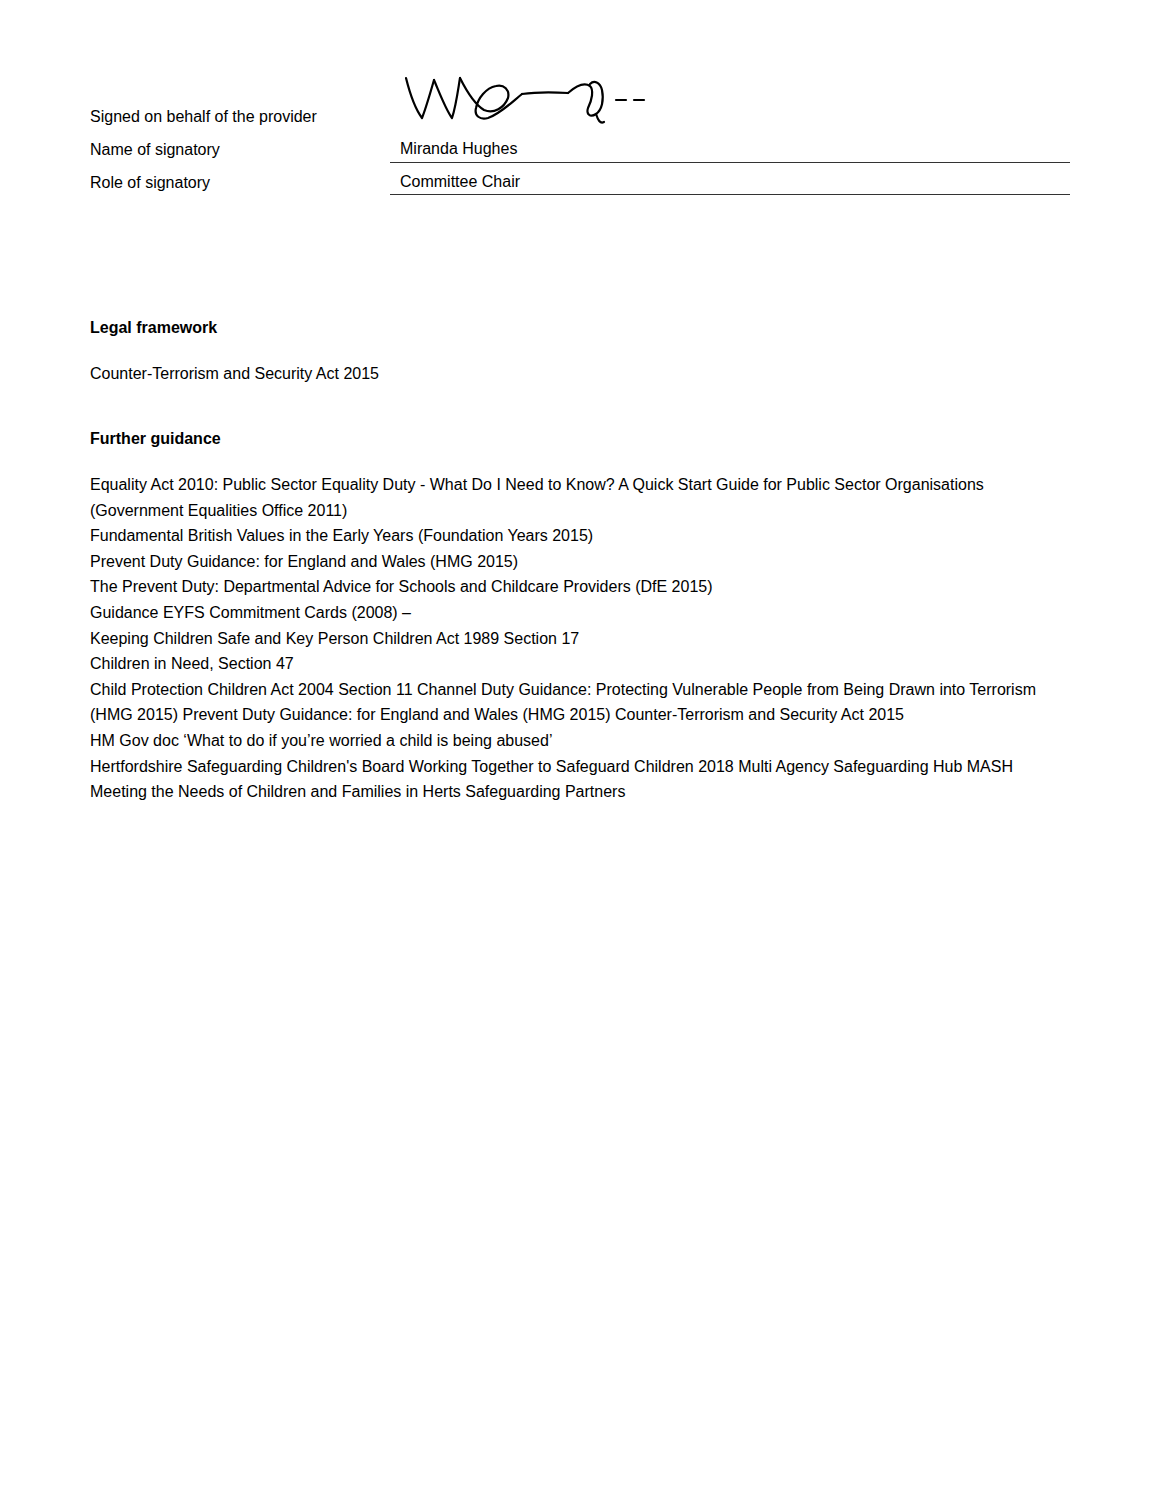Signed on behalf of the provider
Name of signatory
Miranda Hughes
Role of signatory
Committee Chair
Legal framework
Counter-Terrorism and Security Act 2015
Further guidance
Equality Act 2010: Public Sector Equality Duty - What Do I Need to Know? A Quick Start Guide for Public Sector Organisations (Government Equalities Office 2011)
Fundamental British Values in the Early Years (Foundation Years 2015)
Prevent Duty Guidance: for England and Wales (HMG 2015)
The Prevent Duty: Departmental Advice for Schools and Childcare Providers (DfE 2015)
Guidance EYFS Commitment Cards (2008) –
Keeping Children Safe and Key Person Children Act 1989 Section 17
Children in Need, Section 47
Child Protection Children Act 2004 Section 11 Channel Duty Guidance: Protecting Vulnerable People from Being Drawn into Terrorism (HMG 2015) Prevent Duty Guidance: for England and Wales (HMG 2015) Counter-Terrorism and Security Act 2015
HM Gov doc ‘What to do if you’re worried a child is being abused’
Hertfordshire Safeguarding Children's Board Working Together to Safeguard Children 2018 Multi Agency Safeguarding Hub MASH Meeting the Needs of Children and Families in Herts Safeguarding Partners